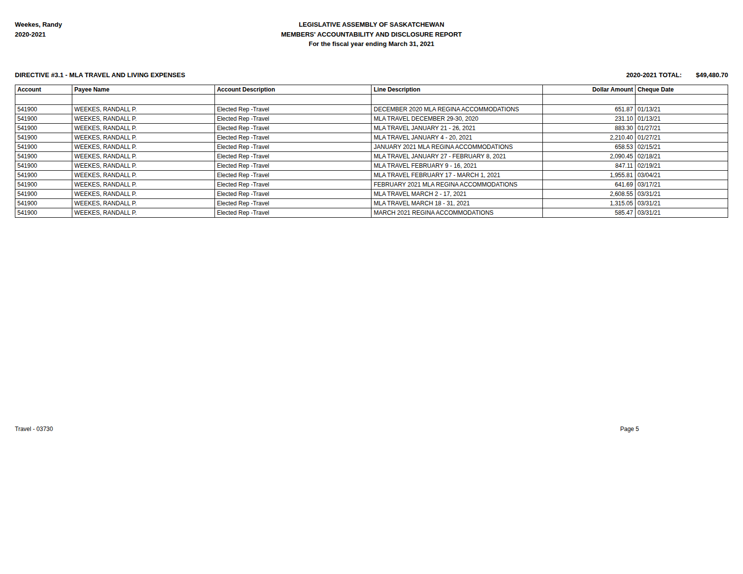Weekes, Randy
2020-2021
LEGISLATIVE ASSEMBLY OF SASKATCHEWAN
MEMBERS' ACCOUNTABILITY AND DISCLOSURE REPORT
For the fiscal year ending March 31, 2021
DIRECTIVE #3.1 - MLA TRAVEL AND LIVING EXPENSES
2020-2021 TOTAL: $49,480.70
| Account | Payee Name | Account Description | Line Description | Dollar Amount | Cheque Date |
| --- | --- | --- | --- | --- | --- |
| 541900 | WEEKES, RANDALL P. | Elected Rep -Travel | DECEMBER 2020 MLA REGINA ACCOMMODATIONS | 651.87 | 01/13/21 |
| 541900 | WEEKES, RANDALL P. | Elected Rep -Travel | MLA TRAVEL DECEMBER 29-30, 2020 | 231.10 | 01/13/21 |
| 541900 | WEEKES, RANDALL P. | Elected Rep -Travel | MLA TRAVEL JANUARY 21 - 26, 2021 | 883.30 | 01/27/21 |
| 541900 | WEEKES, RANDALL P. | Elected Rep -Travel | MLA TRAVEL JANUARY 4 - 20, 2021 | 2,210.40 | 01/27/21 |
| 541900 | WEEKES, RANDALL P. | Elected Rep -Travel | JANUARY 2021 MLA REGINA ACCOMMODATIONS | 658.53 | 02/15/21 |
| 541900 | WEEKES, RANDALL P. | Elected Rep -Travel | MLA TRAVEL JANUARY 27 - FEBRUARY 8, 2021 | 2,090.45 | 02/18/21 |
| 541900 | WEEKES, RANDALL P. | Elected Rep -Travel | MLA TRAVEL FEBRUARY 9 - 16, 2021 | 847.11 | 02/19/21 |
| 541900 | WEEKES, RANDALL P. | Elected Rep -Travel | MLA TRAVEL FEBRUARY 17 - MARCH 1, 2021 | 1,955.81 | 03/04/21 |
| 541900 | WEEKES, RANDALL P. | Elected Rep -Travel | FEBRUARY 2021 MLA REGINA ACCOMMODATIONS | 641.69 | 03/17/21 |
| 541900 | WEEKES, RANDALL P. | Elected Rep -Travel | MLA TRAVEL MARCH 2 - 17, 2021 | 2,608.55 | 03/31/21 |
| 541900 | WEEKES, RANDALL P. | Elected Rep -Travel | MLA TRAVEL MARCH 18 - 31, 2021 | 1,315.05 | 03/31/21 |
| 541900 | WEEKES, RANDALL P. | Elected Rep -Travel | MARCH 2021 REGINA ACCOMMODATIONS | 585.47 | 03/31/21 |
Travel - 03730
Page 5